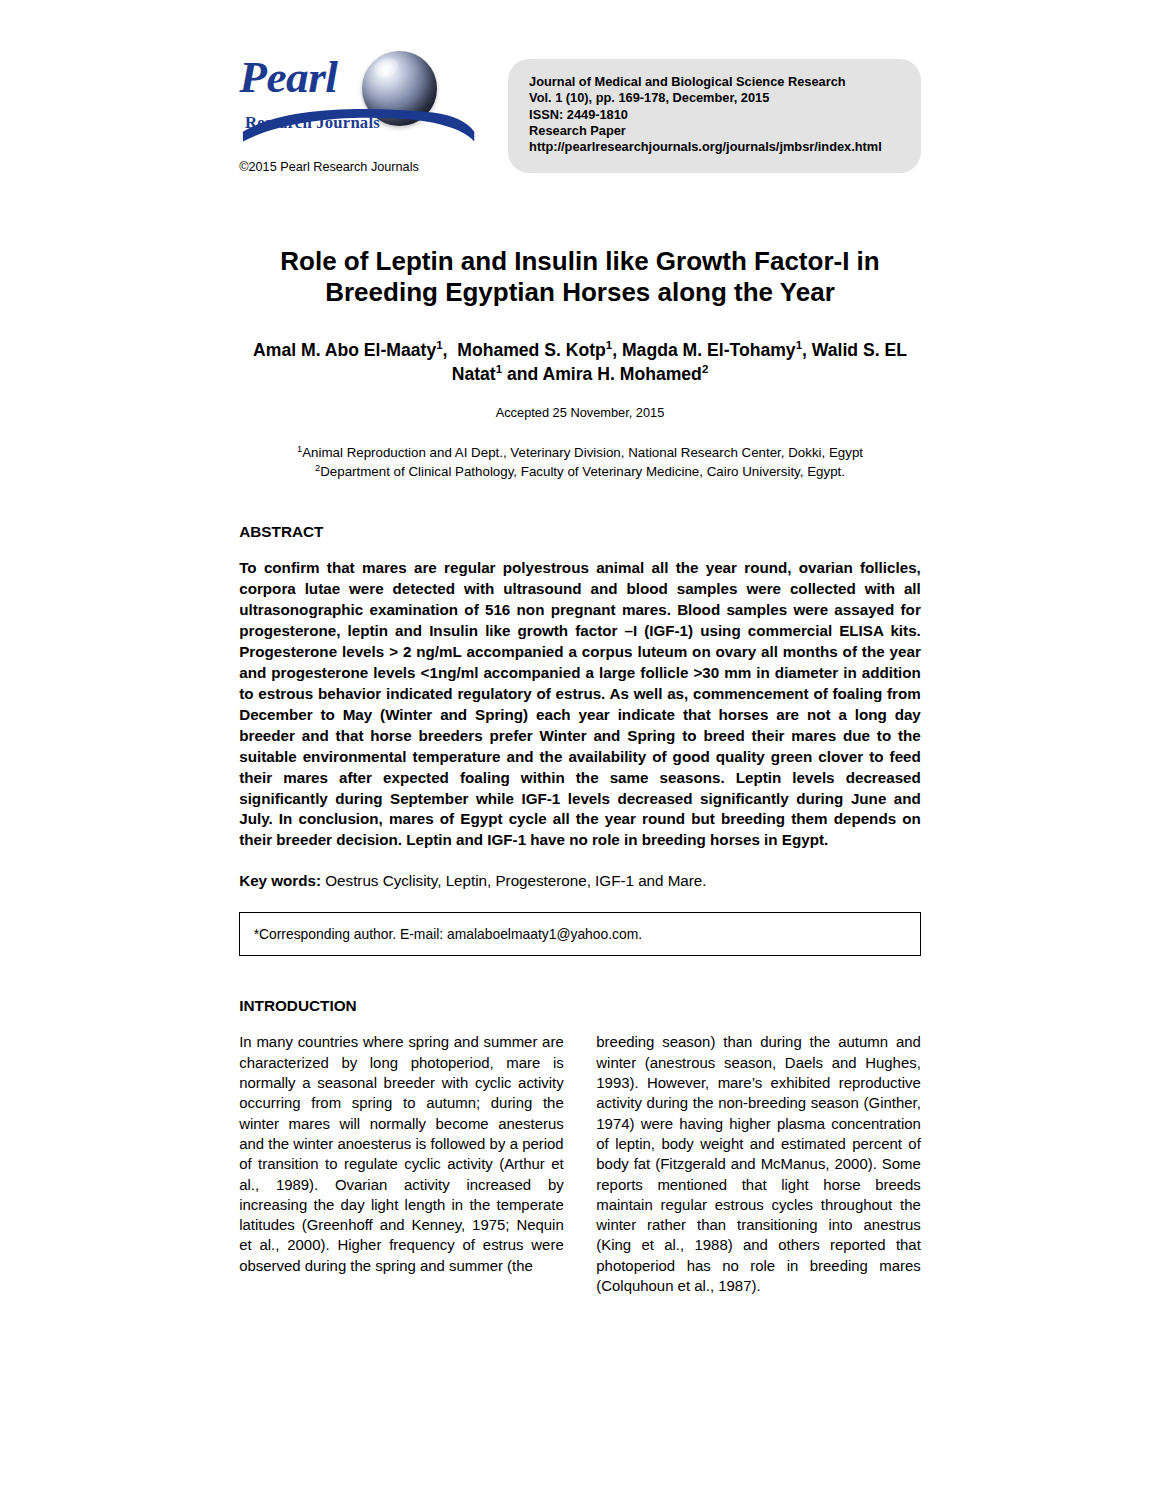Pearl
Research Journals
©2015 Pearl Research Journals
Journal of Medical and Biological Science Research
Vol. 1 (10), pp. 169-178, December, 2015
ISSN: 2449-1810
Research Paper
http://pearlresearchjournals.org/journals/jmbsr/index.html
Role of Leptin and Insulin like Growth Factor-I in Breeding Egyptian Horses along the Year
Amal M. Abo El-Maaty1, Mohamed S. Kotp1, Magda M. El-Tohamy1, Walid S. EL Natat1 and Amira H. Mohamed2
Accepted 25 November, 2015
1Animal Reproduction and AI Dept., Veterinary Division, National Research Center, Dokki, Egypt
2Department of Clinical Pathology, Faculty of Veterinary Medicine, Cairo University, Egypt.
ABSTRACT
To confirm that mares are regular polyestrous animal all the year round, ovarian follicles, corpora lutae were detected with ultrasound and blood samples were collected with all ultrasonographic examination of 516 non pregnant mares. Blood samples were assayed for progesterone, leptin and Insulin like growth factor –I (IGF-1) using commercial ELISA kits. Progesterone levels > 2 ng/mL accompanied a corpus luteum on ovary all months of the year and progesterone levels <1ng/ml accompanied a large follicle >30 mm in diameter in addition to estrous behavior indicated regulatory of estrus. As well as, commencement of foaling from December to May (Winter and Spring) each year indicate that horses are not a long day breeder and that horse breeders prefer Winter and Spring to breed their mares due to the suitable environmental temperature and the availability of good quality green clover to feed their mares after expected foaling within the same seasons. Leptin levels decreased significantly during September while IGF-1 levels decreased significantly during June and July. In conclusion, mares of Egypt cycle all the year round but breeding them depends on their breeder decision. Leptin and IGF-1 have no role in breeding horses in Egypt.
Key words: Oestrus Cyclisity, Leptin, Progesterone, IGF-1 and Mare.
*Corresponding author. E-mail: amalaboelmaaty1@yahoo.com.
INTRODUCTION
In many countries where spring and summer are characterized by long photoperiod, mare is normally a seasonal breeder with cyclic activity occurring from spring to autumn; during the winter mares will normally become anesterus and the winter anoesterus is followed by a period of transition to regulate cyclic activity (Arthur et al., 1989). Ovarian activity increased by increasing the day light length in the temperate latitudes (Greenhoff and Kenney, 1975; Nequin et al., 2000). Higher frequency of estrus were observed during the spring and summer (the
breeding season) than during the autumn and winter (anestrous season, Daels and Hughes, 1993). However, mare’s exhibited reproductive activity during the non-breeding season (Ginther, 1974) were having higher plasma concentration of leptin, body weight and estimated percent of body fat (Fitzgerald and McManus, 2000). Some reports mentioned that light horse breeds maintain regular estrous cycles throughout the winter rather than transitioning into anestrus (King et al., 1988) and others reported that photoperiod has no role in breeding mares (Colquhoun et al., 1987).